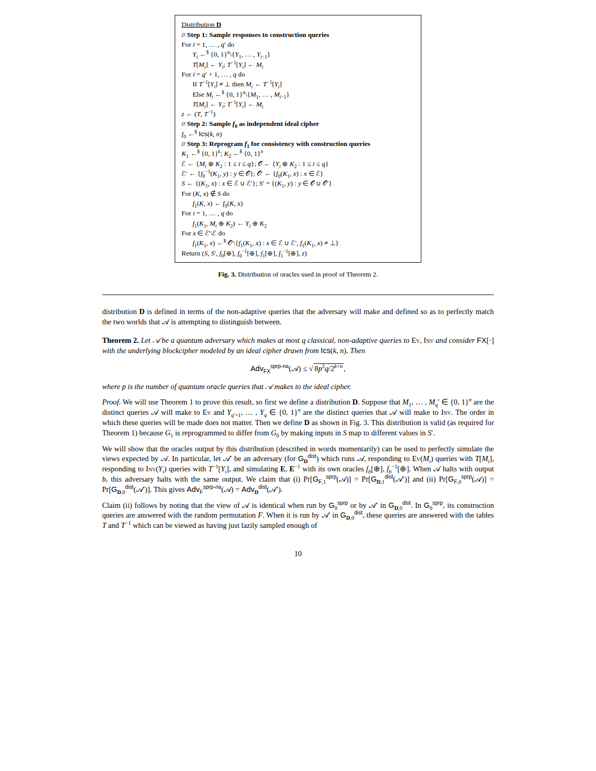Distribution D
// Step 1: Sample responses to construction queries
For i = 1, … , q′ do
Yi ←$ {0, 1}n\{Y1, … , Yi−1}
T[Mi] ← Yi; T−1[Yi] ← Mi
For i = q′ + 1, … , q do
If T−1[Yi] ≠ ⊥ then Mi ← T−1[Yi]
Else Mi ←$ {0, 1}n\{M1, … , Mi−1}
T[Mi] ← Yi; T−1[Yi] ← Mi
z ← (T, T−1)
// Step 2: Sample f0 as independent ideal cipher
f0 ←$ Ics(k, n)
// Step 3: Reprogram f1 for consistency with construction queries
K1 ←$ {0, 1}k; K2 ←$ {0, 1}n
ℰ ← {Mi ⊕ K2 : 1 ≤ i ≤ q}; 𝒪 ← {Yi ⊕ K2 : 1 ≤ i ≤ q}
ℰ′ ← {f0−1(K1, y) : y ∈ 𝒪}; 𝒪′ ← {f0(K1, x) : x ∈ ℰ}
S ← {(K1, x) : x ∈ ℰ ∪ ℰ′}; S′ = {(K1, y) : y ∈ 𝒪 ∪ 𝒪′}
For (K, x) ∉ S do
f1(K, x) ← f0(K, x)
For i = 1, … , q do
f1(K1, Mi ⊕ K2) ← Yi ⊕ K2
For x ∈ ℰ′\ℰ do
f1(K1, x) ←$ 𝒪′\{f1(K1, x) : x ∈ ℰ ∪ ℰ′, f1(K1, x) ≠ ⊥}
Return (S, S′, f0[⊕], f0−1[⊕], f1[⊕], f1−1[⊕], z)
Fig. 3. Distribution of oracles used in proof of Theorem 2.
distribution D is defined in terms of the non-adaptive queries that the adversary will make and defined so as to perfectly match the two worlds that 𝒜 is attempting to distinguish between.
Theorem 2. Let 𝒜 be a quantum adversary which makes at most q classical, non-adaptive queries to Ev, Inv and consider FX[·] with the underlying blockcipher modeled by an ideal cipher drawn from Ics(k, n). Then
AdvFXsprp-na(𝒜) ≤ √8p2q/2k+n,
where p is the number of quantum oracle queries that 𝒜 makes to the ideal cipher.
Proof. We will use Theorem 1 to prove this result, so first we define a distribution D. Suppose that M1, … , Mq′ ∈ {0, 1}n are the distinct queries 𝒜 will make to Ev and Yq′+1, … , Yq ∈ {0, 1}n are the distinct queries that 𝒜 will make to Inv. The order in which these queries will be made does not matter. Then we define D as shown in Fig. 3. This distribution is valid (as required for Theorem 1) because G1 is reprogrammed to differ from G0 by making inputs in S map to different values in S′.
We will show that the oracles output by this distribution (described in words momentarily) can be used to perfectly simulate the views expected by 𝒜. In particular, let 𝒜′ be an adversary (for GDdist) which runs 𝒜, responding to Ev(Mi) queries with T[Mi], responding to Inv(Yi) queries with T−1[Yi], and simulating E, E−1 with its own oracles fb[⊕], fb−1[⊕]. When 𝒜 halts with output b, this adversary halts with the same output. We claim that (i) Pr[GF,1sprp(𝒜)] = Pr[GD,1dist(𝒜′)] and (ii) Pr[GF,0sprp(𝒜)] = Pr[GD,0dist(𝒜′)]. This gives AdvFsprp-na(𝒜) = AdvDdist(𝒜′).
Claim (ii) follows by noting that the view of 𝒜 is identical when run by G0sprp or by 𝒜′ in GD,0dist. In G0sprp, its construction queries are answered with the random permutation F. When it is run by 𝒜′ in GD,0dist, these queries are answered with the tables T and T−1 which can be viewed as having just lazily sampled enough of
10